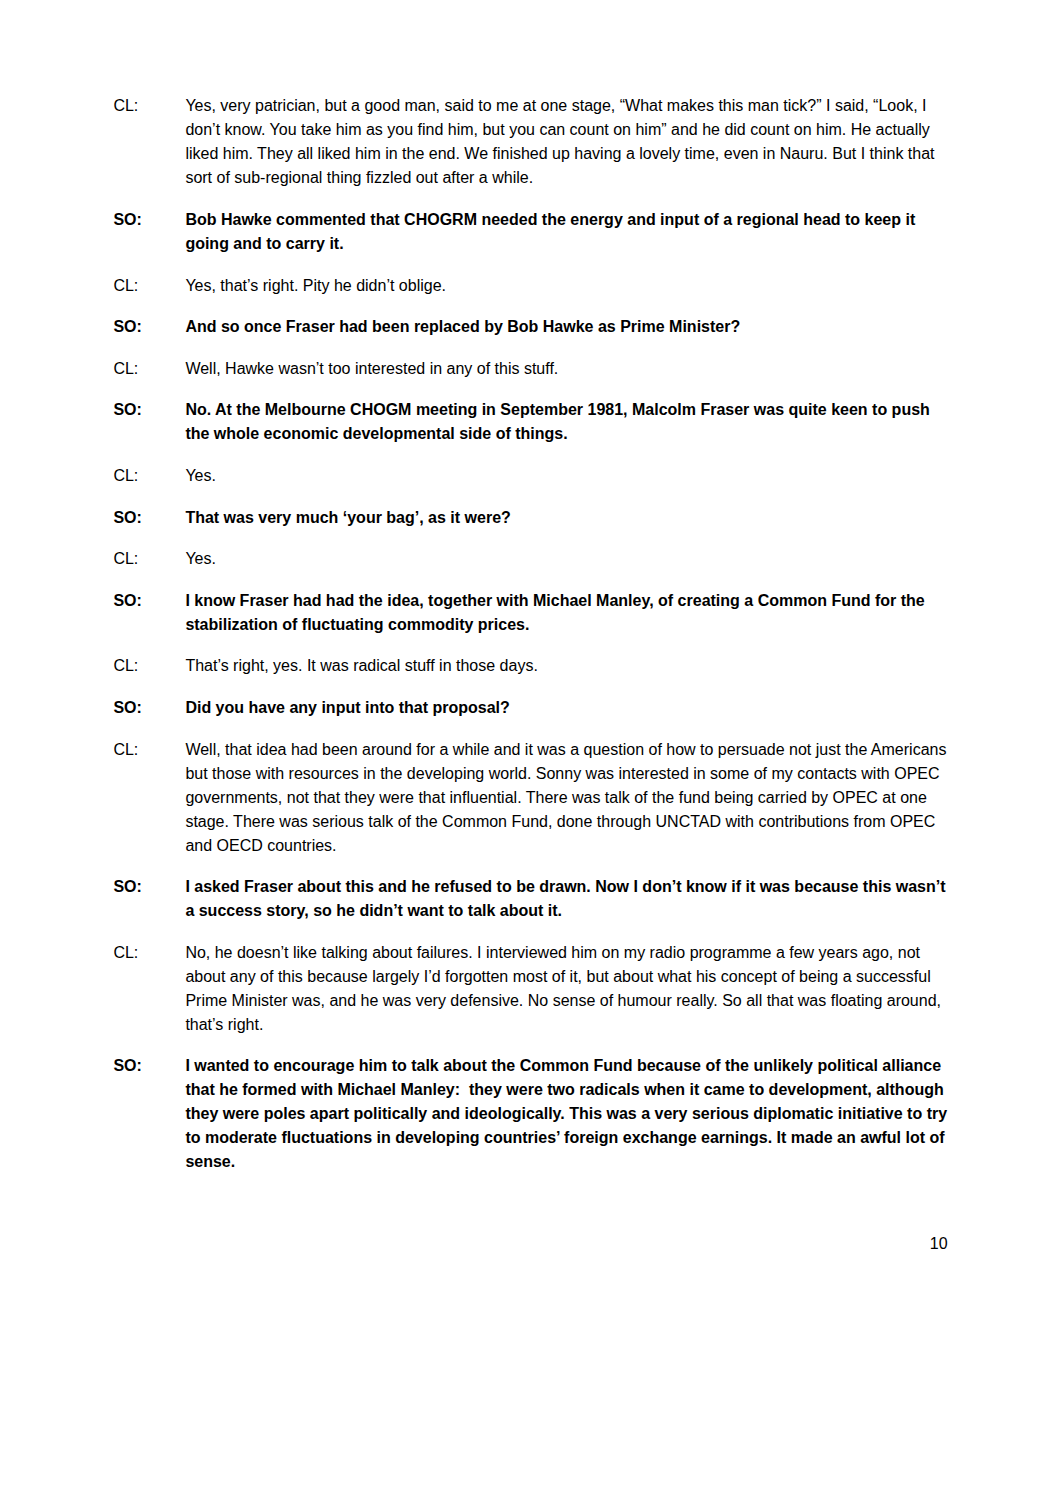| CL: | Yes, very patrician, but a good man, said to me at one stage, “What makes this man tick?” I said, “Look, I don’t know. You take him as you find him, but you can count on him” and he did count on him. He actually liked him. They all liked him in the end. We finished up having a lovely time, even in Nauru. But I think that sort of sub-regional thing fizzled out after a while. |
| SO: | Bob Hawke commented that CHOGRM needed the energy and input of a regional head to keep it going and to carry it. |
| CL: | Yes, that’s right. Pity he didn’t oblige. |
| SO: | And so once Fraser had been replaced by Bob Hawke as Prime Minister? |
| CL: | Well, Hawke wasn’t too interested in any of this stuff. |
| SO: | No. At the Melbourne CHOGM meeting in September 1981, Malcolm Fraser was quite keen to push the whole economic developmental side of things. |
| CL: | Yes. |
| SO: | That was very much ‘your bag’, as it were? |
| CL: | Yes. |
| SO: | I know Fraser had had the idea, together with Michael Manley, of creating a Common Fund for the stabilization of fluctuating commodity prices. |
| CL: | That’s right, yes. It was radical stuff in those days. |
| SO: | Did you have any input into that proposal? |
| CL: | Well, that idea had been around for a while and it was a question of how to persuade not just the Americans but those with resources in the developing world. Sonny was interested in some of my contacts with OPEC governments, not that they were that influential. There was talk of the fund being carried by OPEC at one stage. There was serious talk of the Common Fund, done through UNCTAD with contributions from OPEC and OECD countries. |
| SO: | I asked Fraser about this and he refused to be drawn. Now I don’t know if it was because this wasn’t a success story, so he didn’t want to talk about it. |
| CL: | No, he doesn’t like talking about failures. I interviewed him on my radio programme a few years ago, not about any of this because largely I’d forgotten most of it, but about what his concept of being a successful Prime Minister was, and he was very defensive. No sense of humour really. So all that was floating around, that’s right. |
| SO: | I wanted to encourage him to talk about the Common Fund because of the unlikely political alliance that he formed with Michael Manley: they were two radicals when it came to development, although they were poles apart politically and ideologically. This was a very serious diplomatic initiative to try to moderate fluctuations in developing countries’ foreign exchange earnings. It made an awful lot of sense. |
10